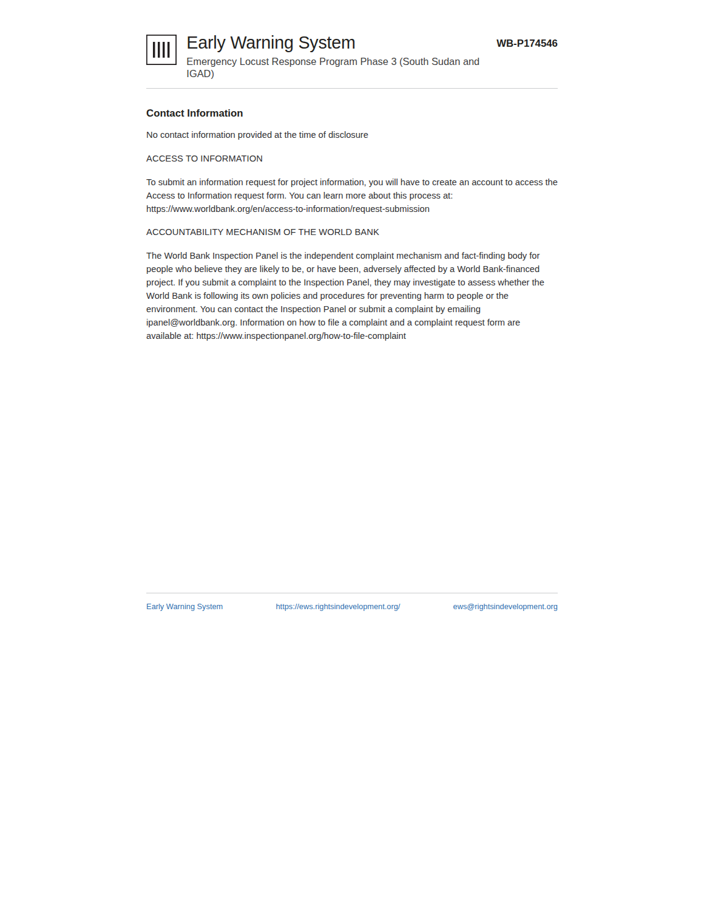Early Warning System Emergency Locust Response Program Phase 3 (South Sudan and IGAD)
WB-P174546
Contact Information
No contact information provided at the time of disclosure
ACCESS TO INFORMATION
To submit an information request for project information, you will have to create an account to access the Access to Information request form. You can learn more about this process at: https://www.worldbank.org/en/access-to-information/request-submission
ACCOUNTABILITY MECHANISM OF THE WORLD BANK
The World Bank Inspection Panel is the independent complaint mechanism and fact-finding body for people who believe they are likely to be, or have been, adversely affected by a World Bank-financed project. If you submit a complaint to the Inspection Panel, they may investigate to assess whether the World Bank is following its own policies and procedures for preventing harm to people or the environment. You can contact the Inspection Panel or submit a complaint by emailing ipanel@worldbank.org. Information on how to file a complaint and a complaint request form are available at: https://www.inspectionpanel.org/how-to-file-complaint
Early Warning System https://ews.rightsindevelopment.org/ ews@rightsindevelopment.org